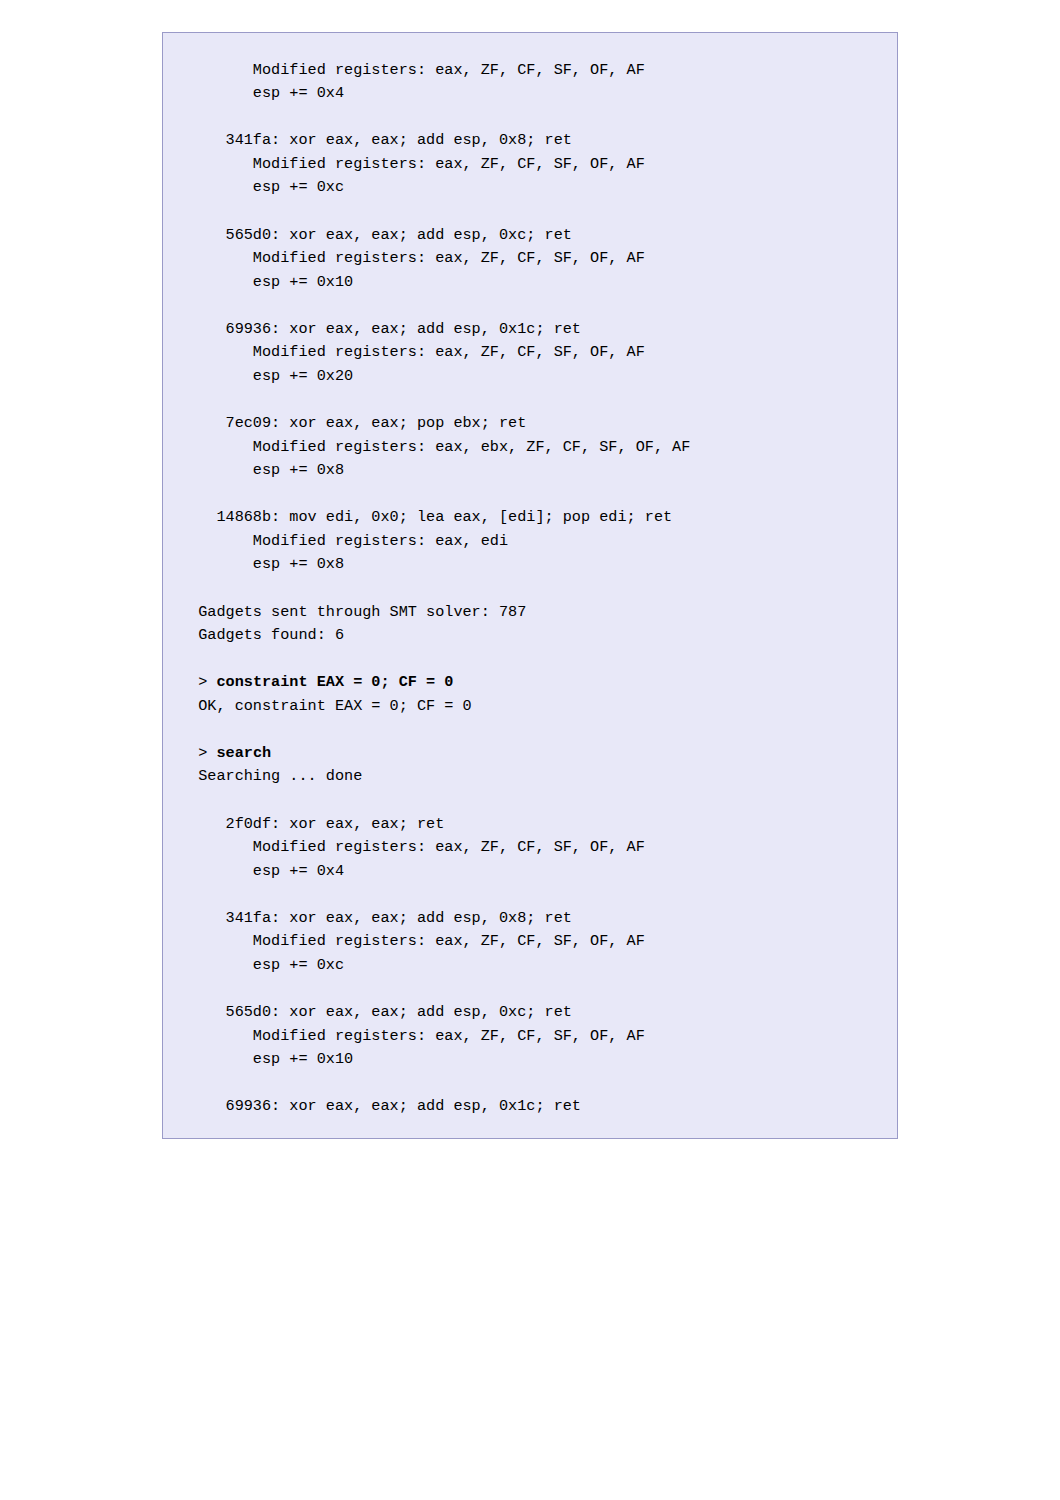Modified registers: eax, ZF, CF, SF, OF, AF
      esp += 0x4

   341fa: xor eax, eax; add esp, 0x8; ret
      Modified registers: eax, ZF, CF, SF, OF, AF
      esp += 0xc

   565d0: xor eax, eax; add esp, 0xc; ret
      Modified registers: eax, ZF, CF, SF, OF, AF
      esp += 0x10

   69936: xor eax, eax; add esp, 0x1c; ret
      Modified registers: eax, ZF, CF, SF, OF, AF
      esp += 0x20

   7ec09: xor eax, eax; pop ebx; ret
      Modified registers: eax, ebx, ZF, CF, SF, OF, AF
      esp += 0x8

  14868b: mov edi, 0x0; lea eax, [edi]; pop edi; ret
      Modified registers: eax, edi
      esp += 0x8

Gadgets sent through SMT solver: 787
Gadgets found: 6

> constraint EAX = 0; CF = 0
OK, constraint EAX = 0; CF = 0

> search
Searching ... done

   2f0df: xor eax, eax; ret
      Modified registers: eax, ZF, CF, SF, OF, AF
      esp += 0x4

   341fa: xor eax, eax; add esp, 0x8; ret
      Modified registers: eax, ZF, CF, SF, OF, AF
      esp += 0xc

   565d0: xor eax, eax; add esp, 0xc; ret
      Modified registers: eax, ZF, CF, SF, OF, AF
      esp += 0x10

   69936: xor eax, eax; add esp, 0x1c; ret